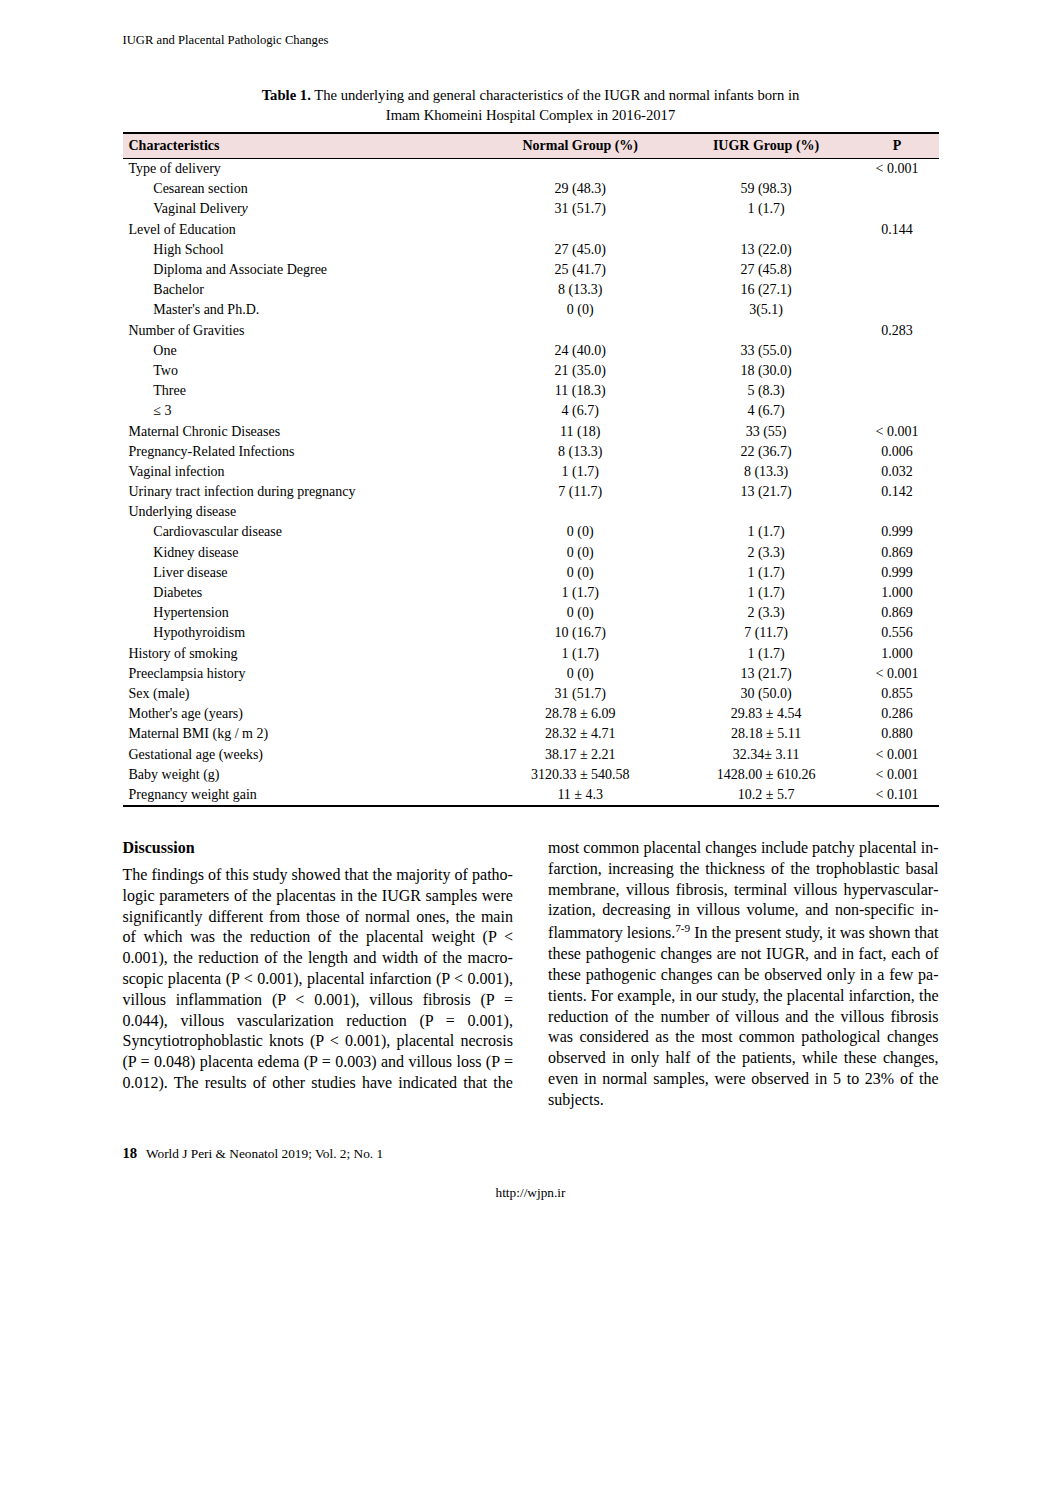IUGR and Placental Pathologic Changes
Table 1. The underlying and general characteristics of the IUGR and normal infants born in
Imam Khomeini Hospital Complex in 2016-2017
| Characteristics | Normal Group (%) | IUGR Group (%) | P |
| --- | --- | --- | --- |
| Type of delivery | | | < 0.001 |
| Cesarean section | 29 (48.3) | 59 (98.3) | |
| Vaginal Deliver y | 31 (51.7) | 1 (1.7) | |
| Level of Education | | | 0.144 |
| High School | 27 (45.0) | 13 (22.0) | |
| Diploma and Associate Degree | 25 (41.7) | 27 (45.8) | |
| Bachelor | 8 (13.3) | 16 (27.1) | |
| Master's and Ph.D. | 0 (0) | 3(5.1) | |
| Number of Gravities | | | 0.283 |
| One | 24 (40.0) | 33 (55.0) | |
| Two | 21 (35.0) | 18 (30.0) | |
| Three | 11 (18.3) | 5 (8.3) | |
| ≤ 3 | 4 (6.7) | 4 (6.7) | |
| Maternal Chronic Diseases | 11 (18) | 33 (55) | < 0.001 |
| Pregnancy-Related Infections | 8 (13.3) | 22 (36.7) | 0.006 |
| Vaginal infection | 1 (1.7) | 8 (13.3) | 0.032 |
| Urinary tract infection during pregnancy | 7 (11.7) | 13 (21.7) | 0.142 |
| Underlying disease | | | |
| Cardiovascular disease | 0 (0) | 1 (1.7) | 0.999 |
| Kidney disease | 0 (0) | 2 (3.3) | 0.869 |
| Liver disease | 0 (0) | 1 (1.7) | 0.999 |
| Diabetes | 1 (1.7) | 1 (1.7) | 1.000 |
| Hypertension | 0 (0) | 2 (3.3) | 0.869 |
| Hypothyroidism | 10 (16.7) | 7 (11.7) | 0.556 |
| History of smoking | 1 (1.7) | 1 (1.7) | 1.000 |
| Preeclampsia history | 0 (0) | 13 (21.7) | < 0.001 |
| Sex (male) | 31 (51.7) | 30 (50.0) | 0.855 |
| Mother's age (years) | 28.78 ± 6.09 | 29.83 ± 4.54 | 0.286 |
| Maternal BMI (kg / m 2) | 28.32 ± 4.71 | 28.18 ± 5.11 | 0.880 |
| Gestational age (weeks) | 38.17 ± 2.21 | 32.34± 3.11 | < 0.001 |
| Baby weight (g) | 3120.33 ± 540.58 | 1428.00 ± 610.26 | < 0.001 |
| Pregnancy weight gain | 11 ± 4.3 | 10.2 ± 5.7 | < 0.101 |
Discussion
The findings of this study showed that the majority of pathologic parameters of the placentas in the IUGR samples were significantly different from those of normal ones, the main of which was the reduction of the placental weight (P < 0.001), the reduction of the length and width of the macroscopic placenta (P < 0.001), placental infarction (P < 0.001), villous inflammation (P < 0.001), villous fibrosis (P = 0.044), villous vascularization reduction (P = 0.001), Syncytiotrophoblastic knots (P < 0.001), placental necrosis (P = 0.048) placenta edema (P = 0.003) and villous loss (P = 0.012). The results of other studies have indicated that the most common placental changes include patchy placental infarction, increasing the thickness of the trophoblastic basal membrane, villous fibrosis, terminal villous hypervascularization, decreasing in villous volume, and non-specific inflammatory lesions.7-9 In the present study, it was shown that these pathogenic changes are not IUGR, and in fact, each of these pathogenic changes can be observed only in a few patients. For example, in our study, the placental infarction, the reduction of the number of villous and the villous fibrosis was considered as the most common pathological changes observed in only half of the patients, while these changes, even in normal samples, were observed in 5 to 23% of the subjects.
18 World J Peri & Neonatol 2019; Vol. 2; No. 1
http://wjpn.ir